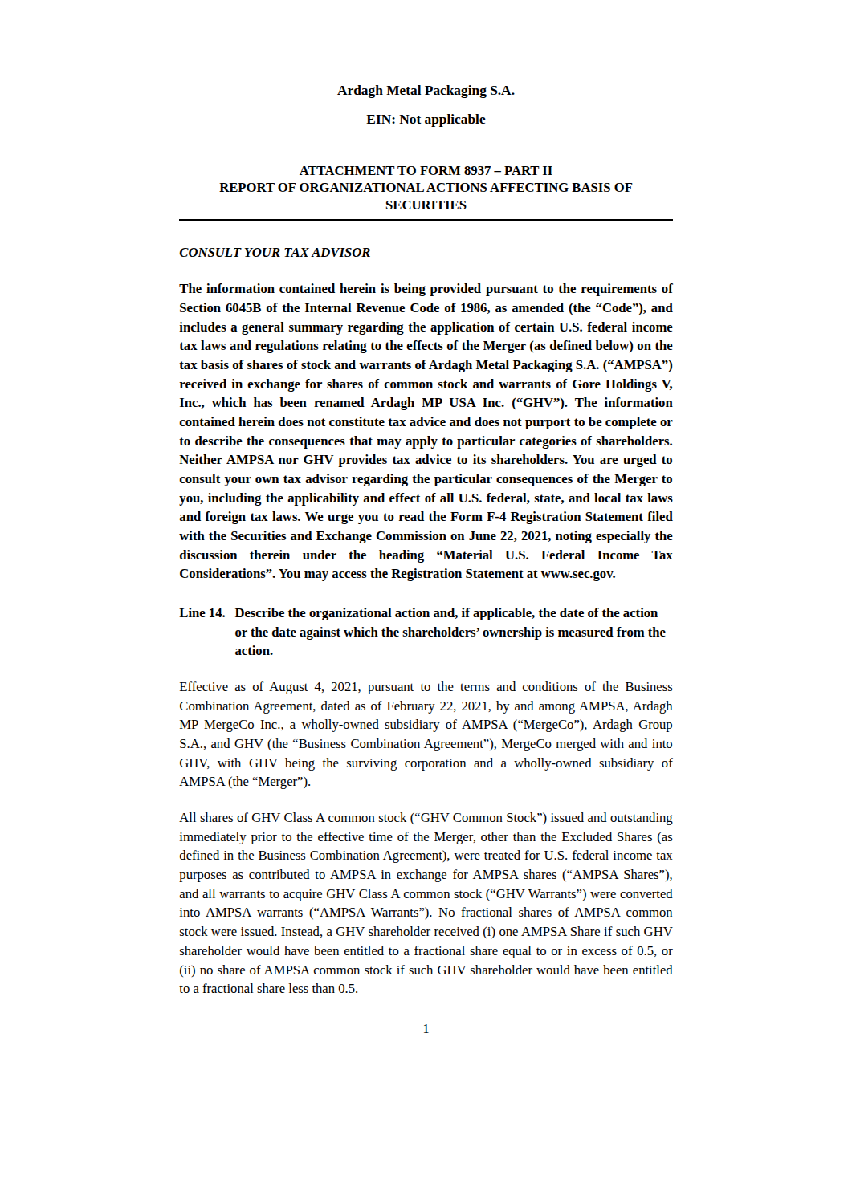Ardagh Metal Packaging S.A.
EIN: Not applicable
ATTACHMENT TO FORM 8937 – PART II
REPORT OF ORGANIZATIONAL ACTIONS AFFECTING BASIS OF SECURITIES
CONSULT YOUR TAX ADVISOR
The information contained herein is being provided pursuant to the requirements of Section 6045B of the Internal Revenue Code of 1986, as amended (the “Code”), and includes a general summary regarding the application of certain U.S. federal income tax laws and regulations relating to the effects of the Merger (as defined below) on the tax basis of shares of stock and warrants of Ardagh Metal Packaging S.A. (“AMPSA”) received in exchange for shares of common stock and warrants of Gore Holdings V, Inc., which has been renamed Ardagh MP USA Inc. (“GHV”). The information contained herein does not constitute tax advice and does not purport to be complete or to describe the consequences that may apply to particular categories of shareholders. Neither AMPSA nor GHV provides tax advice to its shareholders. You are urged to consult your own tax advisor regarding the particular consequences of the Merger to you, including the applicability and effect of all U.S. federal, state, and local tax laws and foreign tax laws. We urge you to read the Form F-4 Registration Statement filed with the Securities and Exchange Commission on June 22, 2021, noting especially the discussion therein under the heading “Material U.S. Federal Income Tax Considerations”. You may access the Registration Statement at www.sec.gov.
Line 14.
Describe the organizational action and, if applicable, the date of the action or the date against which the shareholders’ ownership is measured from the action.
Effective as of August 4, 2021, pursuant to the terms and conditions of the Business Combination Agreement, dated as of February 22, 2021, by and among AMPSA, Ardagh MP MergeCo Inc., a wholly-owned subsidiary of AMPSA (“MergeCo”), Ardagh Group S.A., and GHV (the “Business Combination Agreement”), MergeCo merged with and into GHV, with GHV being the surviving corporation and a wholly-owned subsidiary of AMPSA (the “Merger”).
All shares of GHV Class A common stock (“GHV Common Stock”) issued and outstanding immediately prior to the effective time of the Merger, other than the Excluded Shares (as defined in the Business Combination Agreement), were treated for U.S. federal income tax purposes as contributed to AMPSA in exchange for AMPSA shares (“AMPSA Shares”), and all warrants to acquire GHV Class A common stock (“GHV Warrants”) were converted into AMPSA warrants (“AMPSA Warrants”). No fractional shares of AMPSA common stock were issued. Instead, a GHV shareholder received (i) one AMPSA Share if such GHV shareholder would have been entitled to a fractional share equal to or in excess of 0.5, or (ii) no share of AMPSA common stock if such GHV shareholder would have been entitled to a fractional share less than 0.5.
1